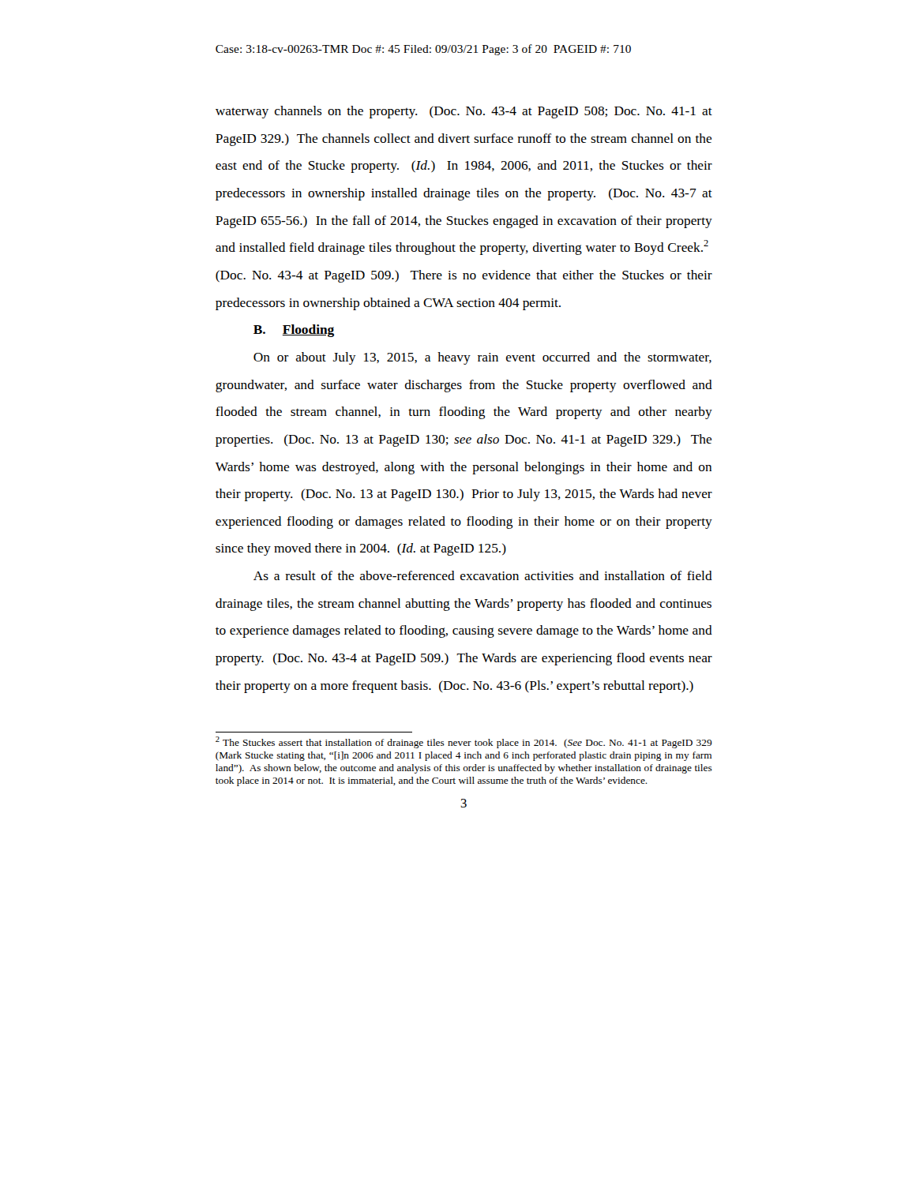Case: 3:18-cv-00263-TMR Doc #: 45 Filed: 09/03/21 Page: 3 of 20 PAGEID #: 710
waterway channels on the property. (Doc. No. 43-4 at PageID 508; Doc. No. 41-1 at PageID 329.) The channels collect and divert surface runoff to the stream channel on the east end of the Stucke property. (Id.) In 1984, 2006, and 2011, the Stuckes or their predecessors in ownership installed drainage tiles on the property. (Doc. No. 43-7 at PageID 655-56.) In the fall of 2014, the Stuckes engaged in excavation of their property and installed field drainage tiles throughout the property, diverting water to Boyd Creek.2 (Doc. No. 43-4 at PageID 509.) There is no evidence that either the Stuckes or their predecessors in ownership obtained a CWA section 404 permit.
B. Flooding
On or about July 13, 2015, a heavy rain event occurred and the stormwater, groundwater, and surface water discharges from the Stucke property overflowed and flooded the stream channel, in turn flooding the Ward property and other nearby properties. (Doc. No. 13 at PageID 130; see also Doc. No. 41-1 at PageID 329.) The Wards’ home was destroyed, along with the personal belongings in their home and on their property. (Doc. No. 13 at PageID 130.) Prior to July 13, 2015, the Wards had never experienced flooding or damages related to flooding in their home or on their property since they moved there in 2004. (Id. at PageID 125.)
As a result of the above-referenced excavation activities and installation of field drainage tiles, the stream channel abutting the Wards’ property has flooded and continues to experience damages related to flooding, causing severe damage to the Wards’ home and property. (Doc. No. 43-4 at PageID 509.) The Wards are experiencing flood events near their property on a more frequent basis. (Doc. No. 43-6 (Pls.’ expert’s rebuttal report).)
2 The Stuckes assert that installation of drainage tiles never took place in 2014. (See Doc. No. 41-1 at PageID 329 (Mark Stucke stating that, “[i]n 2006 and 2011 I placed 4 inch and 6 inch perforated plastic drain piping in my farm land”). As shown below, the outcome and analysis of this order is unaffected by whether installation of drainage tiles took place in 2014 or not. It is immaterial, and the Court will assume the truth of the Wards’ evidence.
3